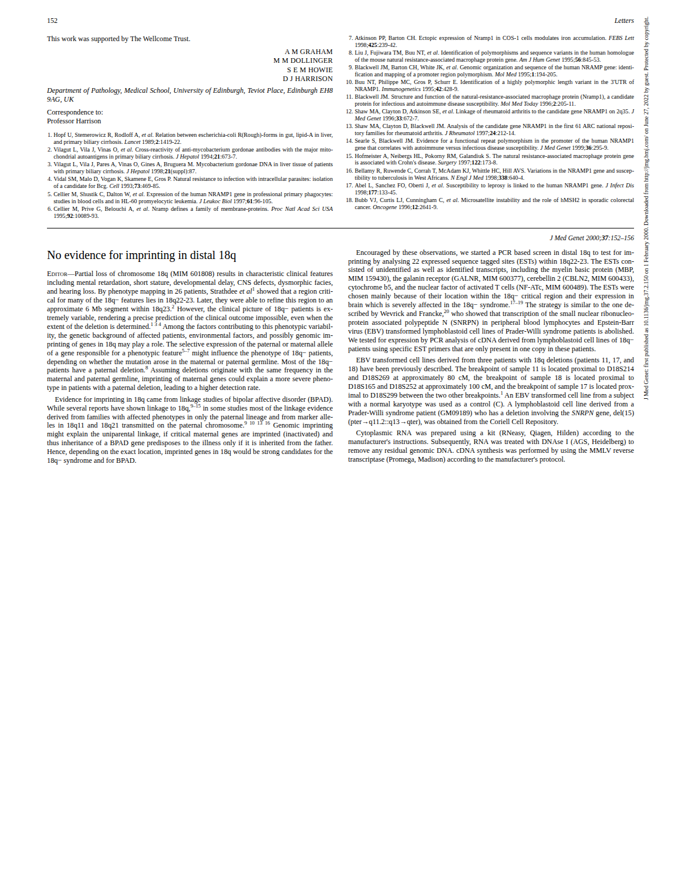J Med Genet: first published as 10.1136/jmg.37.2.150 on 1 February 2000. Downloaded from http://jmg.bmj.com/ on June 27, 2022 by guest. Protected by copyright.
152 Letters
This work was supported by The Wellcome Trust.
A M GRAHAM
M M DOLLINGER
S E M HOWIE
D J HARRISON
Department of Pathology, Medical School, University of Edinburgh, Teviot Place, Edinburgh EH8 9AG, UK
Correspondence to:
Professor Harrison
Hopf U, Stemerowicz R, Rodloff A, et al. Relation between escherichia-coli R(Rough)-forms in gut, lipid-A in liver, and primary biliary cirrhosis. Lancet 1989;2:1419-22.
Vilagut L, Vila J, Vinas O, et al. Cross-reactivity of anti-mycobacterium gordonae antibodies with the major mitochondrial autoantigens in primary biliary cirrhosis. J Hepatol 1994;21:673-7.
Vilagut L, Vila J, Pares A, Vinas O, Gines A, Bruguera M. Mycobacterium gordonae DNA in liver tissue of patients with primary biliary cirrhosis. J Hepatol 1998;21(suppl):87.
Vidal SM, Malo D, Vogan K, Skamene E, Gros P. Natural resistance to infection with intracellular parasites: isolation of a candidate for Bcg. Cell 1993;73:469-85.
Cellier M, Shustik C, Dalton W, et al. Expression of the human NRAMP1 gene in professional primary phagocytes: studies in blood cells and in HL-60 promyelocytic leukemia. J Leukoc Biol 1997;61:96-105.
Cellier M, Prive G, Belouchi A, et al. Nramp defines a family of membrane-proteins. Proc Natl Acad Sci USA 1995;92:10089-93.
Atkinson PP, Barton CH. Ectopic expression of Nramp1 in COS-1 cells modulates iron accumulation. FEBS Lett 1998;425:239-42.
Liu J, Fujiwara TM, Buu NT, et al. Identification of polymorphisms and sequence variants in the human homologue of the mouse natural resistance-associated macrophage protein gene. Am J Hum Genet 1995;56:845-53.
Blackwell JM, Barton CH, White JK, et al. Genomic organization and sequence of the human NRAMP gene: identification and mapping of a promoter region polymorphism. Mol Med 1995;1:194-205.
Buu NT, Philippe MC, Gros P, Schurr E. Identification of a highly polymorphic length variant in the 3'UTR of NRAMP1. Immunogenetics 1995;42:428-9.
Blackwell JM. Structure and function of the natural-resistance-associated macrophage protein (Nramp1), a candidate protein for infectious and autoimmune disease susceptibility. Mol Med Today 1996;2:205-11.
Shaw MA, Clayton D, Atkinson SE, et al. Linkage of rheumatoid arthritis to the candidate gene NRAMP1 on 2q35. J Med Genet 1996;33:672-7.
Shaw MA, Clayton D, Blackwell JM. Analysis of the candidate gene NRAMP1 in the first 61 ARC national repository families for rheumatoid arthritis. J Rheumatol 1997;24:212-14.
Searle S, Blackwell JM. Evidence for a functional repeat polymorphism in the promoter of the human NRAMP1 gene that correlates with autoimmune versus infectious disease susceptibility. J Med Genet 1999;36:295-9.
Hofmeister A, Neibergs HL, Pokorny RM, Galandiuk S. The natural resistance-associated macrophage protein gene is associated with Crohn's disease. Surgery 1997;122:173-8.
Bellamy R, Ruwende C, Corrah T, McAdam KJ, Whittle HC, Hill AVS. Variations in the NRAMP1 gene and susceptibility to tuberculosis in West Africans. N Engl J Med 1998;338:640-4.
Abel L, Sanchez FO, Oberti J, et al. Susceptibility to leprosy is linked to the human NRAMP1 gene. J Infect Dis 1998;177:133-45.
Bubb VJ, Curtis LJ, Cunningham C, et al. Microsatellite instability and the role of hMSH2 in sporadic colorectal cancer. Oncogene 1996;12:2641-9.
J Med Genet 2000;37:152–156
No evidence for imprinting in distal 18q
Editor—Partial loss of chromosome 18q (MIM 601808) results in characteristic clinical features including mental retardation, short stature, developmental delay, CNS defects, dysmorphic facies, and hearing loss. By phenotype mapping in 26 patients, Strathdee et al1 showed that a region critical for many of the 18q− features lies in 18q22-23. Later, they were able to refine this region to an approximate 6 Mb segment within 18q23.2 However, the clinical picture of 18q− patients is extremely variable, rendering a precise prediction of the clinical outcome impossible, even when the extent of the deletion is determined.1 3 4 Among the factors contributing to this phenotypic variability, the genetic background of affected patients, environmental factors, and possibly genomic imprinting of genes in 18q may play a role. The selective expression of the paternal or maternal allele of a gene responsible for a phenotypic feature5–7 might influence the phenotype of 18q− patients, depending on whether the mutation arose in the maternal or paternal germline. Most of the 18q− patients have a paternal deletion.8 Assuming deletions originate with the same frequency in the maternal and paternal germline, imprinting of maternal genes could explain a more severe phenotype in patients with a paternal deletion, leading to a higher detection rate.
Evidence for imprinting in 18q came from linkage studies of bipolar affective disorder (BPAD). While several reports have shown linkage to 18q,9–15 in some studies most of the linkage evidence derived from families with affected phenotypes in only the paternal lineage and from marker alleles in 18q11 and 18q21 transmitted on the paternal chromosome.9 10 13 16 Genomic imprinting might explain the uniparental linkage, if critical maternal genes are imprinted (inactivated) and thus inheritance of a BPAD gene predisposes to the illness only if it is inherited from the father. Hence, depending on the exact location, imprinted genes in 18q would be strong candidates for the 18q− syndrome and for BPAD.
Encouraged by these observations, we started a PCR based screen in distal 18q to test for imprinting by analysing 22 expressed sequence tagged sites (ESTs) within 18q22-23. The ESTs consisted of unidentified as well as identified transcripts, including the myelin basic protein (MBP, MIM 159430), the galanin receptor (GALNR, MIM 600377), cerebellin 2 (CBLN2, MIM 600433), cytochrome b5, and the nuclear factor of activated T cells (NF-ATc, MIM 600489). The ESTs were chosen mainly because of their location within the 18q− critical region and their expression in brain which is severely affected in the 18q− syndrome.17–19 The strategy is similar to the one described by Wevrick and Francke,20 who showed that transcription of the small nuclear ribonucleoprotein associated polypeptide N (SNRPN) in peripheral blood lymphocytes and Epstein-Barr virus (EBV) transformed lymphoblastoid cell lines of Prader-Willi syndrome patients is abolished. We tested for expression by PCR analysis of cDNA derived from lymphoblastoid cell lines of 18q− patients using specific EST primers that are only present in one copy in these patients.
EBV transformed cell lines derived from three patients with 18q deletions (patients 11, 17, and 18) have been previously described. The breakpoint of sample 11 is located proximal to D18S214 and D18S269 at approximately 80 cM, the breakpoint of sample 18 is located proximal to D18S165 and D18S252 at approximately 100 cM, and the breakpoint of sample 17 is located proximal to D18S299 between the two other breakpoints.1 An EBV transformed cell line from a subject with a normal karyotype was used as a control (C). A lymphoblastoid cell line derived from a Prader-Willi syndrome patient (GM09189) who has a deletion involving the SNRPN gene, del(15)(pter→q11.2::q13→qter), was obtained from the Coriell Cell Repository.
Cytoplasmic RNA was prepared using a kit (RNeasy, Qiagen, Hilden) according to the manufacturer's instructions. Subsequently, RNA was treated with DNAse I (AGS, Heidelberg) to remove any residual genomic DNA. cDNA synthesis was performed by using the MMLV reverse transcriptase (Promega, Madison) according to the manufacturer's protocol.